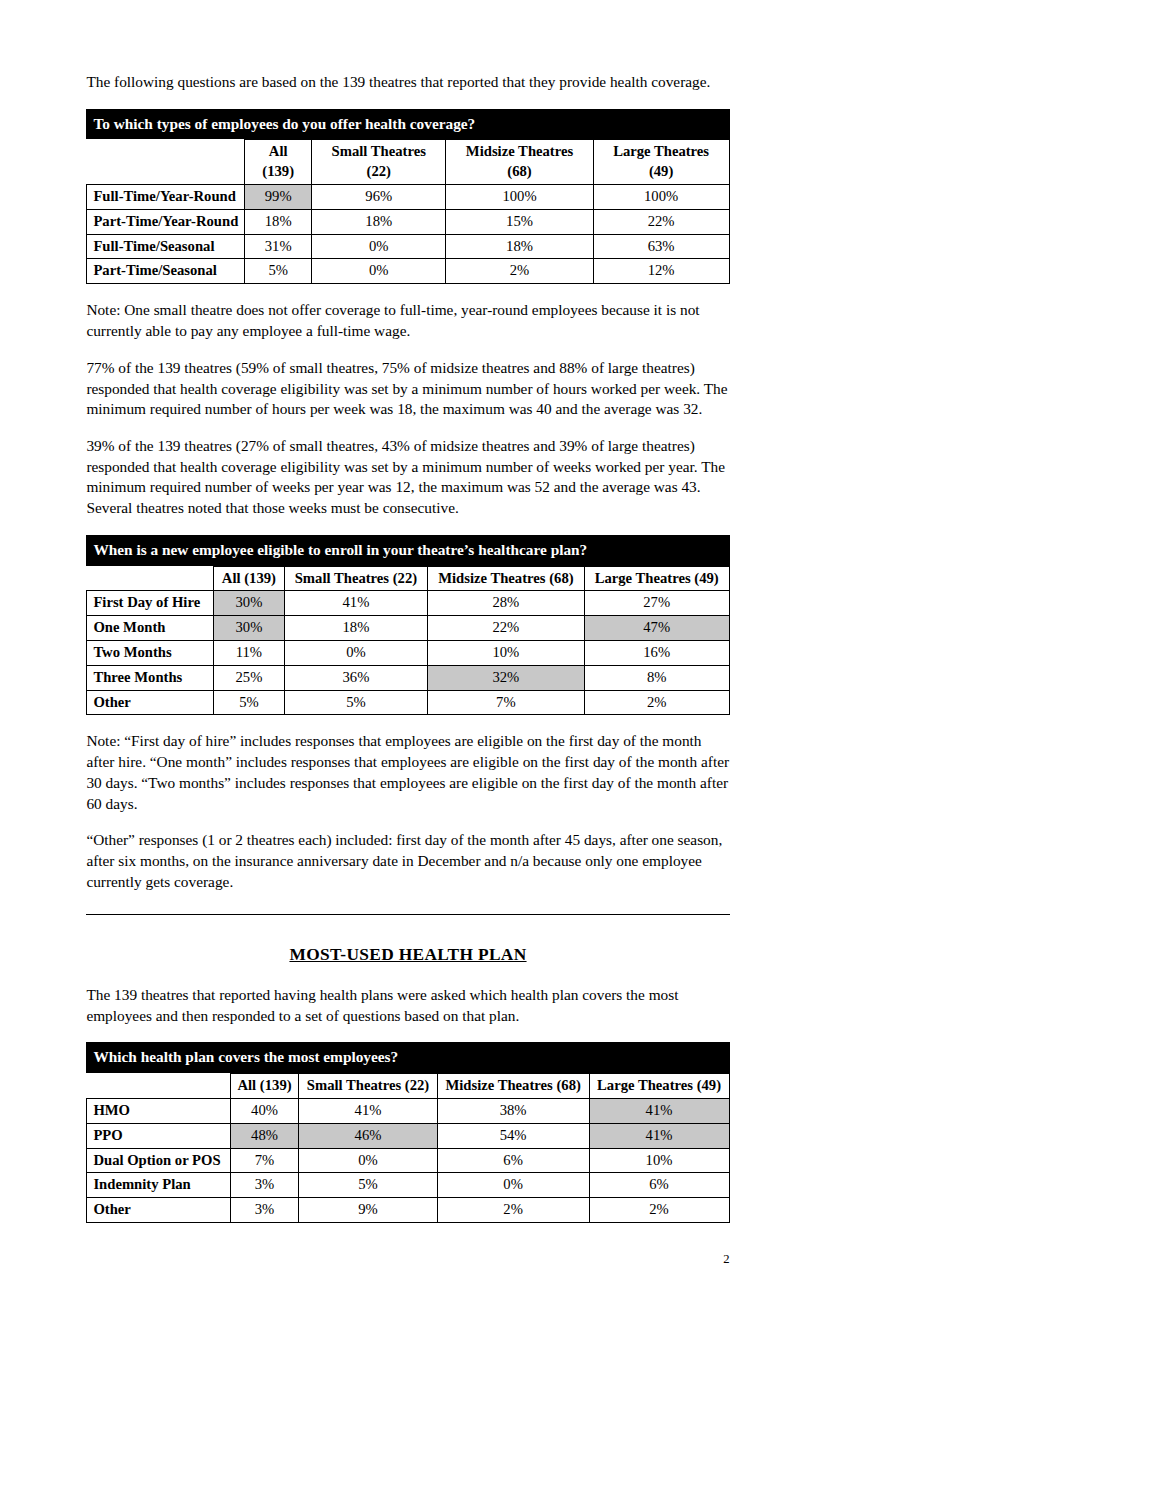The following questions are based on the 139 theatres that reported that they provide health coverage.
To which types of employees do you offer health coverage?
| | All (139) | Small Theatres (22) | Midsize Theatres (68) | Large Theatres (49) |
| --- | --- | --- | --- | --- |
| Full-Time/Year-Round | 99% | 96% | 100% | 100% |
| Part-Time/Year-Round | 18% | 18% | 15% | 22% |
| Full-Time/Seasonal | 31% | 0% | 18% | 63% |
| Part-Time/Seasonal | 5% | 0% | 2% | 12% |
Note: One small theatre does not offer coverage to full-time, year-round employees because it is not currently able to pay any employee a full-time wage.
77% of the 139 theatres (59% of small theatres, 75% of midsize theatres and 88% of large theatres) responded that health coverage eligibility was set by a minimum number of hours worked per week. The minimum required number of hours per week was 18, the maximum was 40 and the average was 32.
39% of the 139 theatres (27% of small theatres, 43% of midsize theatres and 39% of large theatres) responded that health coverage eligibility was set by a minimum number of weeks worked per year. The minimum required number of weeks per year was 12, the maximum was 52 and the average was 43. Several theatres noted that those weeks must be consecutive.
When is a new employee eligible to enroll in your theatre’s healthcare plan?
| | All (139) | Small Theatres (22) | Midsize Theatres (68) | Large Theatres (49) |
| --- | --- | --- | --- | --- |
| First Day of Hire | 30% | 41% | 28% | 27% |
| One Month | 30% | 18% | 22% | 47% |
| Two Months | 11% | 0% | 10% | 16% |
| Three Months | 25% | 36% | 32% | 8% |
| Other | 5% | 5% | 7% | 2% |
Note: “First day of hire” includes responses that employees are eligible on the first day of the month after hire. “One month” includes responses that employees are eligible on the first day of the month after 30 days. “Two months” includes responses that employees are eligible on the first day of the month after 60 days.
“Other” responses (1 or 2 theatres each) included: first day of the month after 45 days, after one season, after six months, on the insurance anniversary date in December and n/a because only one employee currently gets coverage.
MOST-USED HEALTH PLAN
The 139 theatres that reported having health plans were asked which health plan covers the most employees and then responded to a set of questions based on that plan.
Which health plan covers the most employees?
| | All (139) | Small Theatres (22) | Midsize Theatres (68) | Large Theatres (49) |
| --- | --- | --- | --- | --- |
| HMO | 40% | 41% | 38% | 41% |
| PPO | 48% | 46% | 54% | 41% |
| Dual Option or POS | 7% | 0% | 6% | 10% |
| Indemnity Plan | 3% | 5% | 0% | 6% |
| Other | 3% | 9% | 2% | 2% |
2